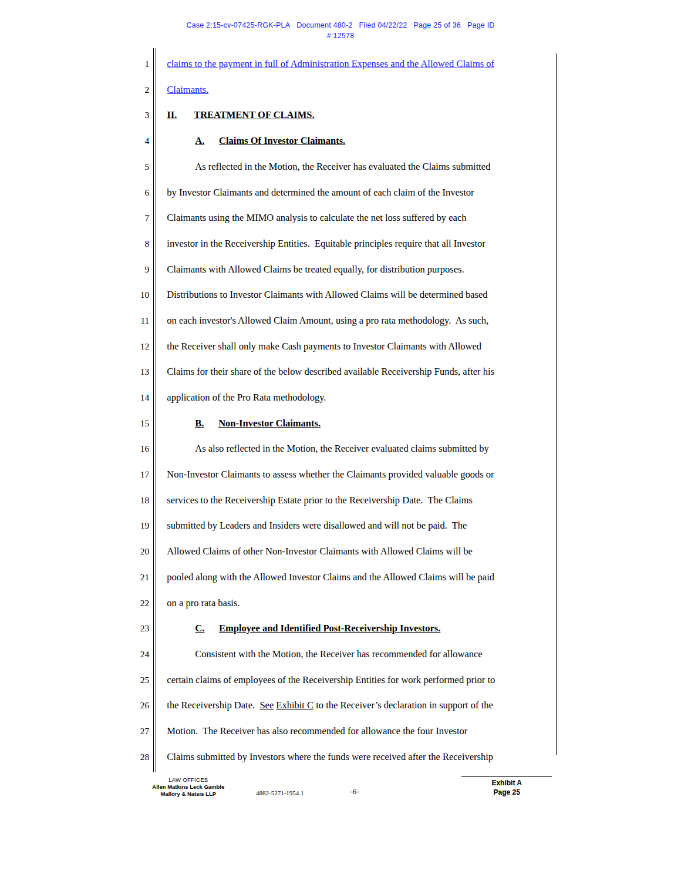Case 2:15-cv-07425-RGK-PLA Document 480-2 Filed 04/22/22 Page 25 of 36 Page ID #:12578
1
2
3
4
5
6
7
8
9
10
11
12
13
14
15
16
17
18
19
20
21
22
23
24
25
26
27
28
claims to the payment in full of Administration Expenses and the Allowed Claims of
Claimants.
II. TREATMENT OF CLAIMS.
A. Claims Of Investor Claimants.
As reflected in the Motion, the Receiver has evaluated the Claims submitted
by Investor Claimants and determined the amount of each claim of the Investor
Claimants using the MIMO analysis to calculate the net loss suffered by each
investor in the Receivership Entities. Equitable principles require that all Investor
Claimants with Allowed Claims be treated equally, for distribution purposes.
Distributions to Investor Claimants with Allowed Claims will be determined based
on each investor's Allowed Claim Amount, using a pro rata methodology. As such,
the Receiver shall only make Cash payments to Investor Claimants with Allowed
Claims for their share of the below described available Receivership Funds, after his
application of the Pro Rata methodology.
B. Non-Investor Claimants.
As also reflected in the Motion, the Receiver evaluated claims submitted by
Non-Investor Claimants to assess whether the Claimants provided valuable goods or
services to the Receivership Estate prior to the Receivership Date. The Claims
submitted by Leaders and Insiders were disallowed and will not be paid. The
Allowed Claims of other Non-Investor Claimants with Allowed Claims will be
pooled along with the Allowed Investor Claims and the Allowed Claims will be paid
on a pro rata basis.
C. Employee and Identified Post-Receivership Investors.
Consistent with the Motion, the Receiver has recommended for allowance
certain claims of employees of the Receivership Entities for work performed prior to
the Receivership Date. See Exhibit C to the Receiver’s declaration in support of the
Motion. The Receiver has also recommended for allowance the four Investor
Claims submitted by Investors where the funds were received after the Receivership
LAW OFFICES
Allen Matkins Leck Gamble
Mallory & Natsis LLP
-6-
Exhibit A
Page 25
4882-5271-1954.1